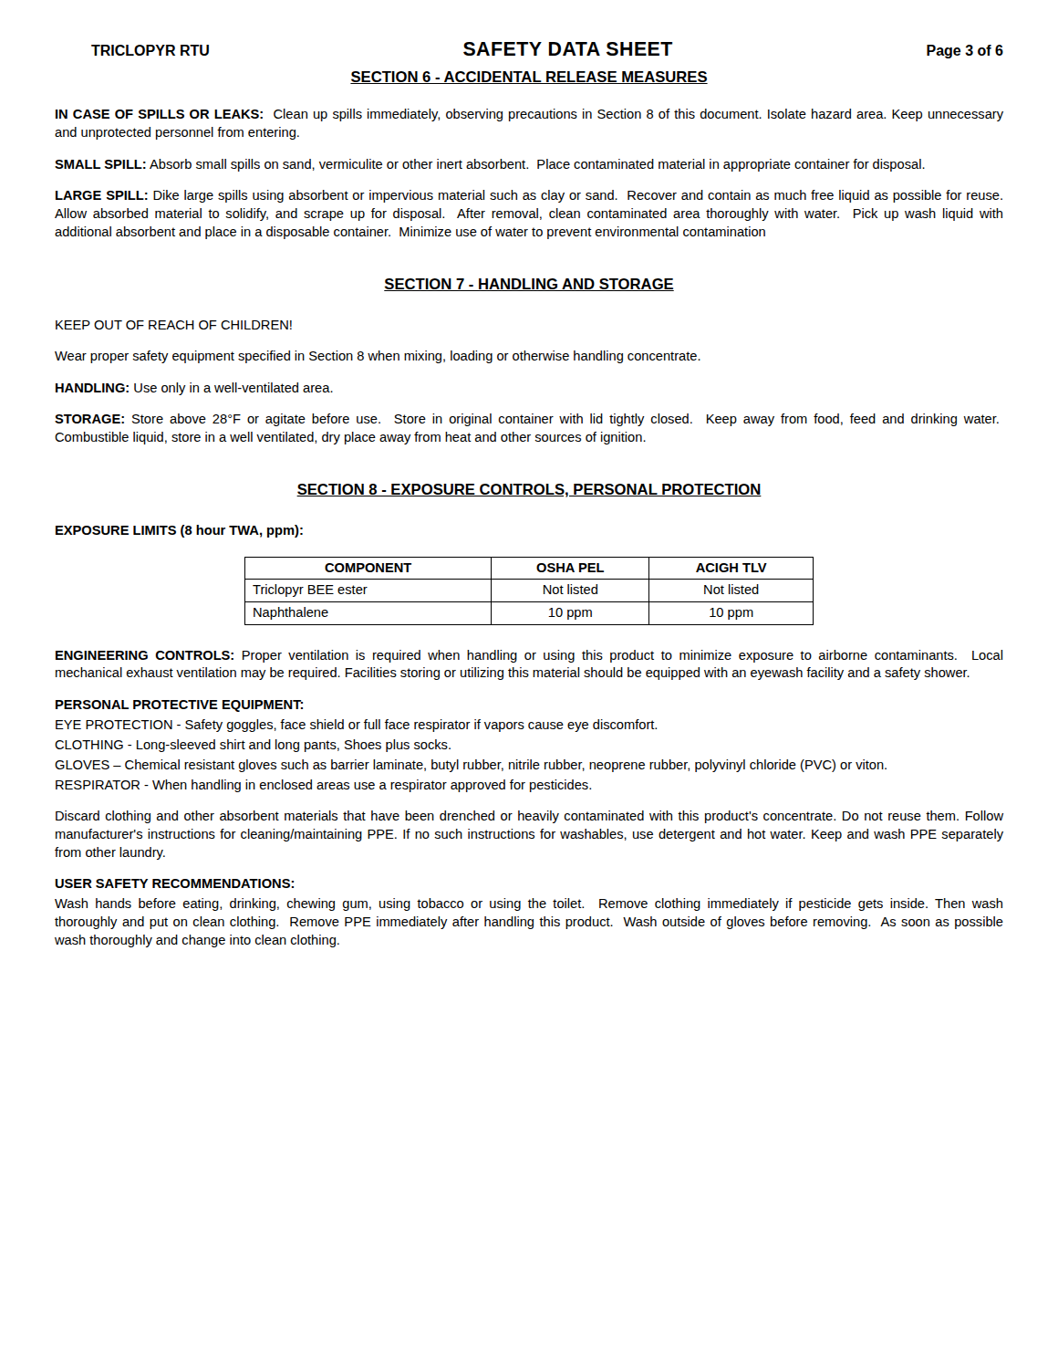TRICLOPYR RTU SAFETY DATA SHEET Page 3 of 6
SECTION 6 - ACCIDENTAL RELEASE MEASURES
IN CASE OF SPILLS OR LEAKS: Clean up spills immediately, observing precautions in Section 8 of this document. Isolate hazard area. Keep unnecessary and unprotected personnel from entering.
SMALL SPILL: Absorb small spills on sand, vermiculite or other inert absorbent. Place contaminated material in appropriate container for disposal.
LARGE SPILL: Dike large spills using absorbent or impervious material such as clay or sand. Recover and contain as much free liquid as possible for reuse. Allow absorbed material to solidify, and scrape up for disposal. After removal, clean contaminated area thoroughly with water. Pick up wash liquid with additional absorbent and place in a disposable container. Minimize use of water to prevent environmental contamination
SECTION 7 - HANDLING AND STORAGE
KEEP OUT OF REACH OF CHILDREN!
Wear proper safety equipment specified in Section 8 when mixing, loading or otherwise handling concentrate.
HANDLING: Use only in a well-ventilated area.
STORAGE: Store above 28°F or agitate before use. Store in original container with lid tightly closed. Keep away from food, feed and drinking water. Combustible liquid, store in a well ventilated, dry place away from heat and other sources of ignition.
SECTION 8 - EXPOSURE CONTROLS, PERSONAL PROTECTION
EXPOSURE LIMITS (8 hour TWA, ppm):
| COMPONENT | OSHA PEL | ACIGH TLV |
| --- | --- | --- |
| Triclopyr BEE ester | Not listed | Not listed |
| Naphthalene | 10 ppm | 10 ppm |
ENGINEERING CONTROLS: Proper ventilation is required when handling or using this product to minimize exposure to airborne contaminants. Local mechanical exhaust ventilation may be required. Facilities storing or utilizing this material should be equipped with an eyewash facility and a safety shower.
PERSONAL PROTECTIVE EQUIPMENT:
EYE PROTECTION - Safety goggles, face shield or full face respirator if vapors cause eye discomfort.
CLOTHING - Long-sleeved shirt and long pants, Shoes plus socks.
GLOVES – Chemical resistant gloves such as barrier laminate, butyl rubber, nitrile rubber, neoprene rubber, polyvinyl chloride (PVC) or viton.
RESPIRATOR - When handling in enclosed areas use a respirator approved for pesticides.
Discard clothing and other absorbent materials that have been drenched or heavily contaminated with this product's concentrate. Do not reuse them. Follow manufacturer's instructions for cleaning/maintaining PPE. If no such instructions for washables, use detergent and hot water. Keep and wash PPE separately from other laundry.
USER SAFETY RECOMMENDATIONS:
Wash hands before eating, drinking, chewing gum, using tobacco or using the toilet. Remove clothing immediately if pesticide gets inside. Then wash thoroughly and put on clean clothing. Remove PPE immediately after handling this product. Wash outside of gloves before removing. As soon as possible wash thoroughly and change into clean clothing.